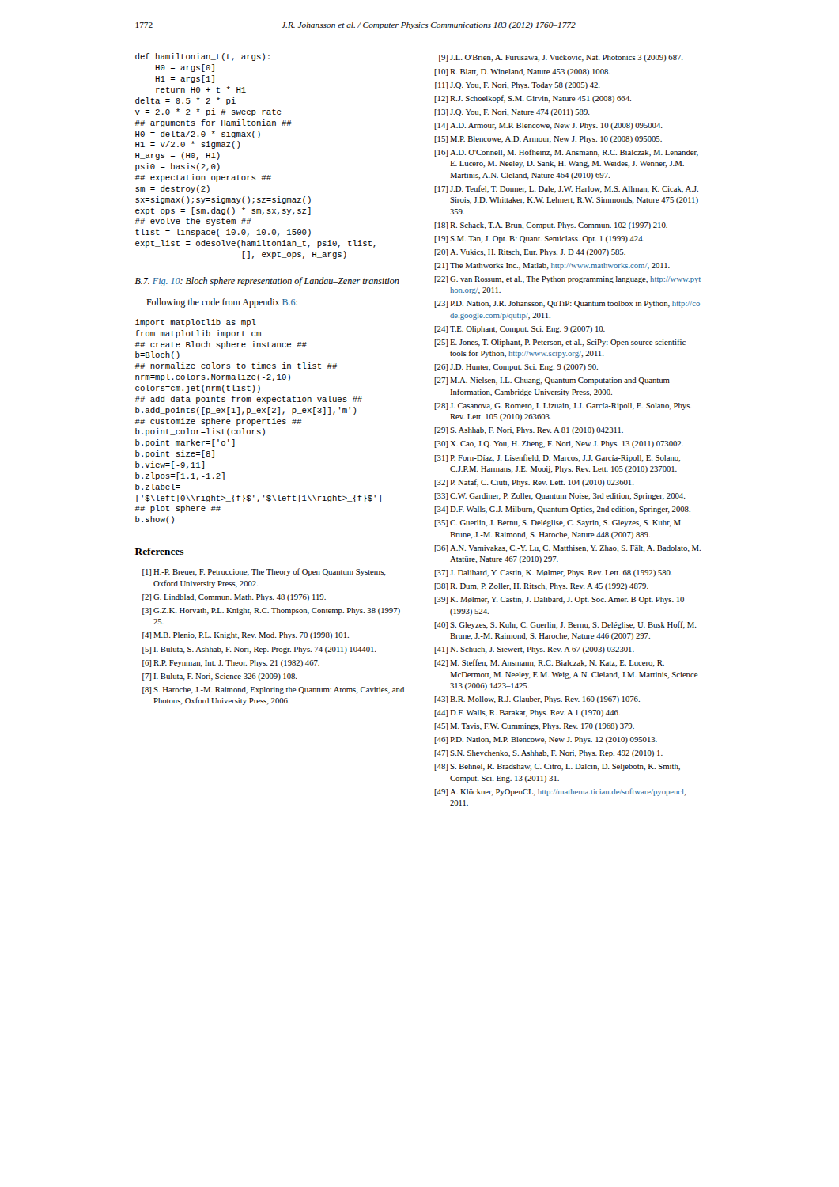1772 J.R. Johansson et al. / Computer Physics Communications 183 (2012) 1760–1772
def hamiltonian_t(t, args):
    H0 = args[0]
    H1 = args[1]
    return H0 + t * H1
delta = 0.5 * 2 * pi
v = 2.0 * 2 * pi # sweep rate
## arguments for Hamiltonian ##
H0 = delta/2.0 * sigmax()
H1 = v/2.0 * sigmaz()
H_args = (H0, H1)
psi0 = basis(2,0)
## expectation operators ##
sm = destroy(2)
sx=sigmax();sy=sigmay();sz=sigmaz()
expt_ops = [sm.dag() * sm,sx,sy,sz]
## evolve the system ##
tlist = linspace(-10.0, 10.0, 1500)
expt_list = odesolve(hamiltonian_t, psi0, tlist,
                     [], expt_ops, H_args)
B.7. Fig. 10: Bloch sphere representation of Landau–Zener transition
Following the code from Appendix B.6:
import matplotlib as mpl
from matplotlib import cm
## create Bloch sphere instance ##
b=Bloch()
## normalize colors to times in tlist ##
nrm=mpl.colors.Normalize(-2,10)
colors=cm.jet(nrm(tlist))
## add data points from expectation values ##
b.add_points([p_ex[1],p_ex[2],-p_ex[3]],'m')
## customize sphere properties ##
b.point_color=list(colors)
b.point_marker=['o']
b.point_size=[8]
b.view=[-9,11]
b.zlpos=[1.1,-1.2]
b.zlabel=['$\left|0\\right>_{f}$','$\left|1\\right>_{f}$']
## plot sphere ##
b.show()
References
[1] H.-P. Breuer, F. Petruccione, The Theory of Open Quantum Systems, Oxford University Press, 2002.
[2] G. Lindblad, Commun. Math. Phys. 48 (1976) 119.
[3] G.Z.K. Horvath, P.L. Knight, R.C. Thompson, Contemp. Phys. 38 (1997) 25.
[4] M.B. Plenio, P.L. Knight, Rev. Mod. Phys. 70 (1998) 101.
[5] I. Buluta, S. Ashhab, F. Nori, Rep. Progr. Phys. 74 (2011) 104401.
[6] R.P. Feynman, Int. J. Theor. Phys. 21 (1982) 467.
[7] I. Buluta, F. Nori, Science 326 (2009) 108.
[8] S. Haroche, J.-M. Raimond, Exploring the Quantum: Atoms, Cavities, and Photons, Oxford University Press, 2006.
[9] J.L. O'Brien, A. Furusawa, J. Vučkovic, Nat. Photonics 3 (2009) 687.
[10] R. Blatt, D. Wineland, Nature 453 (2008) 1008.
[11] J.Q. You, F. Nori, Phys. Today 58 (2005) 42.
[12] R.J. Schoelkopf, S.M. Girvin, Nature 451 (2008) 664.
[13] J.Q. You, F. Nori, Nature 474 (2011) 589.
[14] A.D. Armour, M.P. Blencowe, New J. Phys. 10 (2008) 095004.
[15] M.P. Blencowe, A.D. Armour, New J. Phys. 10 (2008) 095005.
[16] A.D. O'Connell, M. Hofheinz, M. Ansmann, R.C. Bialczak, M. Lenander, E. Lucero, M. Neeley, D. Sank, H. Wang, M. Weides, J. Wenner, J.M. Martinis, A.N. Cleland, Nature 464 (2010) 697.
[17] J.D. Teufel, T. Donner, L. Dale, J.W. Harlow, M.S. Allman, K. Cicak, A.J. Sirois, J.D. Whittaker, K.W. Lehnert, R.W. Simmonds, Nature 475 (2011) 359.
[18] R. Schack, T.A. Brun, Comput. Phys. Commun. 102 (1997) 210.
[19] S.M. Tan, J. Opt. B: Quant. Semiclass. Opt. 1 (1999) 424.
[20] A. Vukics, H. Ritsch, Eur. Phys. J. D 44 (2007) 585.
[21] The Mathworks Inc., Matlab, http://www.mathworks.com/, 2011.
[22] G. van Rossum, et al., The Python programming language, http://www.python.org/, 2011.
[23] P.D. Nation, J.R. Johansson, QuTiP: Quantum toolbox in Python, http://code.google.com/p/qutip/, 2011.
[24] T.E. Oliphant, Comput. Sci. Eng. 9 (2007) 10.
[25] E. Jones, T. Oliphant, P. Peterson, et al., SciPy: Open source scientific tools for Python, http://www.scipy.org/, 2011.
[26] J.D. Hunter, Comput. Sci. Eng. 9 (2007) 90.
[27] M.A. Nielsen, I.L. Chuang, Quantum Computation and Quantum Information, Cambridge University Press, 2000.
[28] J. Casanova, G. Romero, I. Lizuain, J.J. García-Ripoll, E. Solano, Phys. Rev. Lett. 105 (2010) 263603.
[29] S. Ashhab, F. Nori, Phys. Rev. A 81 (2010) 042311.
[30] X. Cao, J.Q. You, H. Zheng, F. Nori, New J. Phys. 13 (2011) 073002.
[31] P. Forn-Díaz, J. Lisenfield, D. Marcos, J.J. García-Ripoll, E. Solano, C.J.P.M. Harmans, J.E. Mooij, Phys. Rev. Lett. 105 (2010) 237001.
[32] P. Nataf, C. Ciuti, Phys. Rev. Lett. 104 (2010) 023601.
[33] C.W. Gardiner, P. Zoller, Quantum Noise, 3rd edition, Springer, 2004.
[34] D.F. Walls, G.J. Milburn, Quantum Optics, 2nd edition, Springer, 2008.
[35] C. Guerlin, J. Bernu, S. Deléglise, C. Sayrin, S. Gleyzes, S. Kuhr, M. Brune, J.-M. Raimond, S. Haroche, Nature 448 (2007) 889.
[36] A.N. Vamivakas, C.-Y. Lu, C. Matthisen, Y. Zhao, S. Fält, A. Badolato, M. Atatüre, Nature 467 (2010) 297.
[37] J. Dalibard, Y. Castin, K. Mølmer, Phys. Rev. Lett. 68 (1992) 580.
[38] R. Dum, P. Zoller, H. Ritsch, Phys. Rev. A 45 (1992) 4879.
[39] K. Mølmer, Y. Castin, J. Dalibard, J. Opt. Soc. Amer. B Opt. Phys. 10 (1993) 524.
[40] S. Gleyzes, S. Kuhr, C. Guerlin, J. Bernu, S. Deléglise, U. Busk Hoff, M. Brune, J.-M. Raimond, S. Haroche, Nature 446 (2007) 297.
[41] N. Schuch, J. Siewert, Phys. Rev. A 67 (2003) 032301.
[42] M. Steffen, M. Ansmann, R.C. Bialczak, N. Katz, E. Lucero, R. McDermott, M. Neeley, E.M. Weig, A.N. Cleland, J.M. Martinis, Science 313 (2006) 1423–1425.
[43] B.R. Mollow, R.J. Glauber, Phys. Rev. 160 (1967) 1076.
[44] D.F. Walls, R. Barakat, Phys. Rev. A 1 (1970) 446.
[45] M. Tavis, F.W. Cummings, Phys. Rev. 170 (1968) 379.
[46] P.D. Nation, M.P. Blencowe, New J. Phys. 12 (2010) 095013.
[47] S.N. Shevchenko, S. Ashhab, F. Nori, Phys. Rep. 492 (2010) 1.
[48] S. Behnel, R. Bradshaw, C. Citro, L. Dalcin, D. Seljebotn, K. Smith, Comput. Sci. Eng. 13 (2011) 31.
[49] A. Klöckner, PyOpenCL, http://mathema.tician.de/software/pyopencl, 2011.